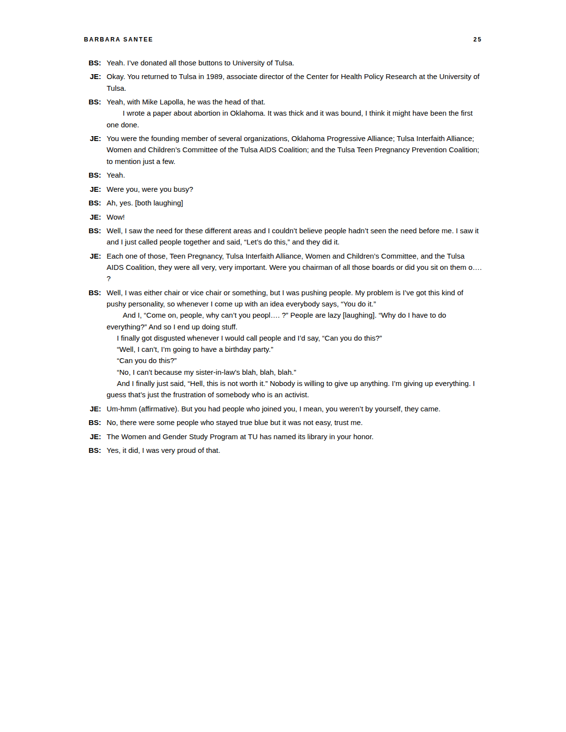Barbara Santee 25
BS:
Yeah. I’ve donated all those buttons to University of Tulsa.
JE:
Okay. You returned to Tulsa in 1989, associate director of the Center for Health Policy Research at the University of Tulsa.
BS:
Yeah, with Mike Lapolla, he was the head of that.
I wrote a paper about abortion in Oklahoma. It was thick and it was bound, I think it might have been the first one done.
JE:
You were the founding member of several organizations, Oklahoma Progressive Alliance; Tulsa Interfaith Alliance; Women and Children’s Committee of the Tulsa AIDS Coalition; and the Tulsa Teen Pregnancy Prevention Coalition; to mention just a few.
BS:
Yeah.
JE:
Were you, were you busy?
BS:
Ah, yes. [both laughing]
JE:
Wow!
BS:
Well, I saw the need for these different areas and I couldn’t believe people hadn’t seen the need before me. I saw it and I just called people together and said, “Let’s do this,” and they did it.
JE:
Each one of those, Teen Pregnancy, Tulsa Interfaith Alliance, Women and Children’s Committee, and the Tulsa AIDS Coalition, they were all very, very important. Were you chairman of all those boards or did you sit on them o…. ?
BS:
Well, I was either chair or vice chair or something, but I was pushing people. My problem is I’ve got this kind of pushy personality, so whenever I come up with an idea everybody says, “You do it.”
And I, “Come on, people, why can’t you peopl…. ?” People are lazy [laughing]. “Why do I have to do everything?” And so I end up doing stuff.
I finally got disgusted whenever I would call people and I’d say, “Can you do this?”
“Well, I can’t, I’m going to have a birthday party.”
“Can you do this?”
“No, I can’t because my sister-in-law’s blah, blah, blah.”
And I finally just said, “Hell, this is not worth it.” Nobody is willing to give up anything. I’m giving up everything. I guess that’s just the frustration of somebody who is an activist.
JE:
Um-hmm (affirmative). But you had people who joined you, I mean, you weren’t by yourself, they came.
BS:
No, there were some people who stayed true blue but it was not easy, trust me.
JE:
The Women and Gender Study Program at TU has named its library in your honor.
BS:
Yes, it did, I was very proud of that.